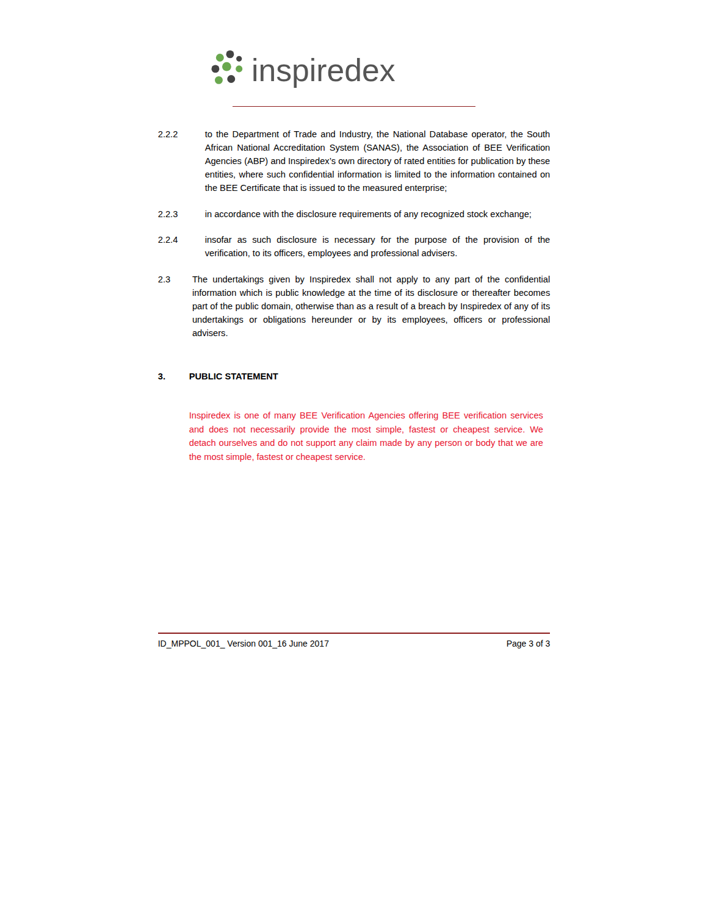2.2.2
to the Department of Trade and Industry, the National Database operator, the South African National Accreditation System (SANAS), the Association of BEE Verification Agencies (ABP) and Inspiredex’s own directory of rated entities for publication by these entities, where such confidential information is limited to the information contained on the BEE Certificate that is issued to the measured enterprise;
2.2.3
in accordance with the disclosure requirements of any recognized stock exchange;
2.2.4
insofar as such disclosure is necessary for the purpose of the provision of the verification, to its officers, employees and professional advisers.
2.3
The undertakings given by Inspiredex shall not apply to any part of the confidential information which is public knowledge at the time of its disclosure or thereafter becomes part of the public domain, otherwise than as a result of a breach by Inspiredex of any of its undertakings or obligations hereunder or by its employees, officers or professional advisers.
3.
PUBLIC STATEMENT
Inspiredex is one of many BEE Verification Agencies offering BEE verification services and does not necessarily provide the most simple, fastest or cheapest service. We detach ourselves and do not support any claim made by any person or body that we are the most simple, fastest or cheapest service.
ID_MPPOL_001_ Version 001_16 June 2017
Page 3 of 3